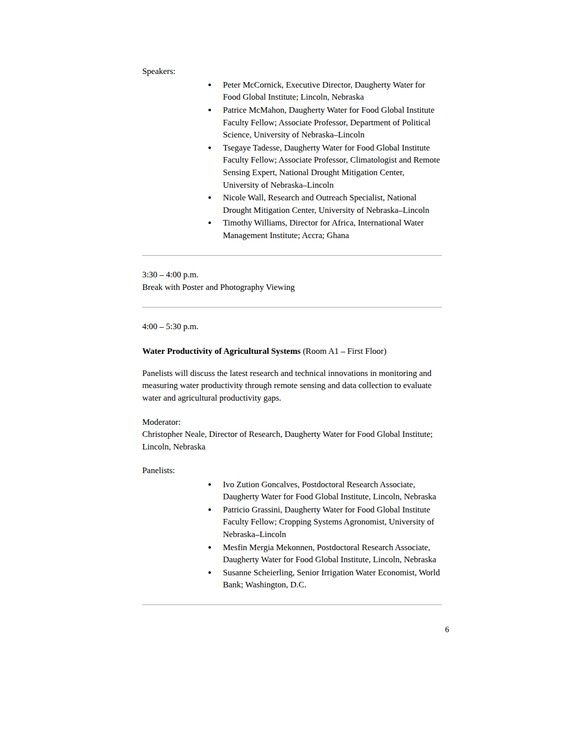Speakers:
Peter McCornick, Executive Director, Daugherty Water for Food Global Institute; Lincoln, Nebraska
Patrice McMahon, Daugherty Water for Food Global Institute Faculty Fellow; Associate Professor, Department of Political Science, University of Nebraska–Lincoln
Tsegaye Tadesse, Daugherty Water for Food Global Institute Faculty Fellow; Associate Professor, Climatologist and Remote Sensing Expert, National Drought Mitigation Center, University of Nebraska–Lincoln
Nicole Wall, Research and Outreach Specialist, National Drought Mitigation Center, University of Nebraska–Lincoln
Timothy Williams, Director for Africa, International Water Management Institute; Accra; Ghana
3:30 – 4:00 p.m.
Break with Poster and Photography Viewing
4:00 – 5:30 p.m.
Water Productivity of Agricultural Systems (Room A1 – First Floor)
Panelists will discuss the latest research and technical innovations in monitoring and measuring water productivity through remote sensing and data collection to evaluate water and agricultural productivity gaps.
Moderator:
Christopher Neale, Director of Research, Daugherty Water for Food Global Institute; Lincoln, Nebraska
Panelists:
Ivo Zution Goncalves, Postdoctoral Research Associate, Daugherty Water for Food Global Institute, Lincoln, Nebraska
Patricio Grassini, Daugherty Water for Food Global Institute Faculty Fellow; Cropping Systems Agronomist, University of Nebraska–Lincoln
Mesfin Mergia Mekonnen, Postdoctoral Research Associate, Daugherty Water for Food Global Institute, Lincoln, Nebraska
Susanne Scheierling, Senior Irrigation Water Economist, World Bank; Washington, D.C.
6